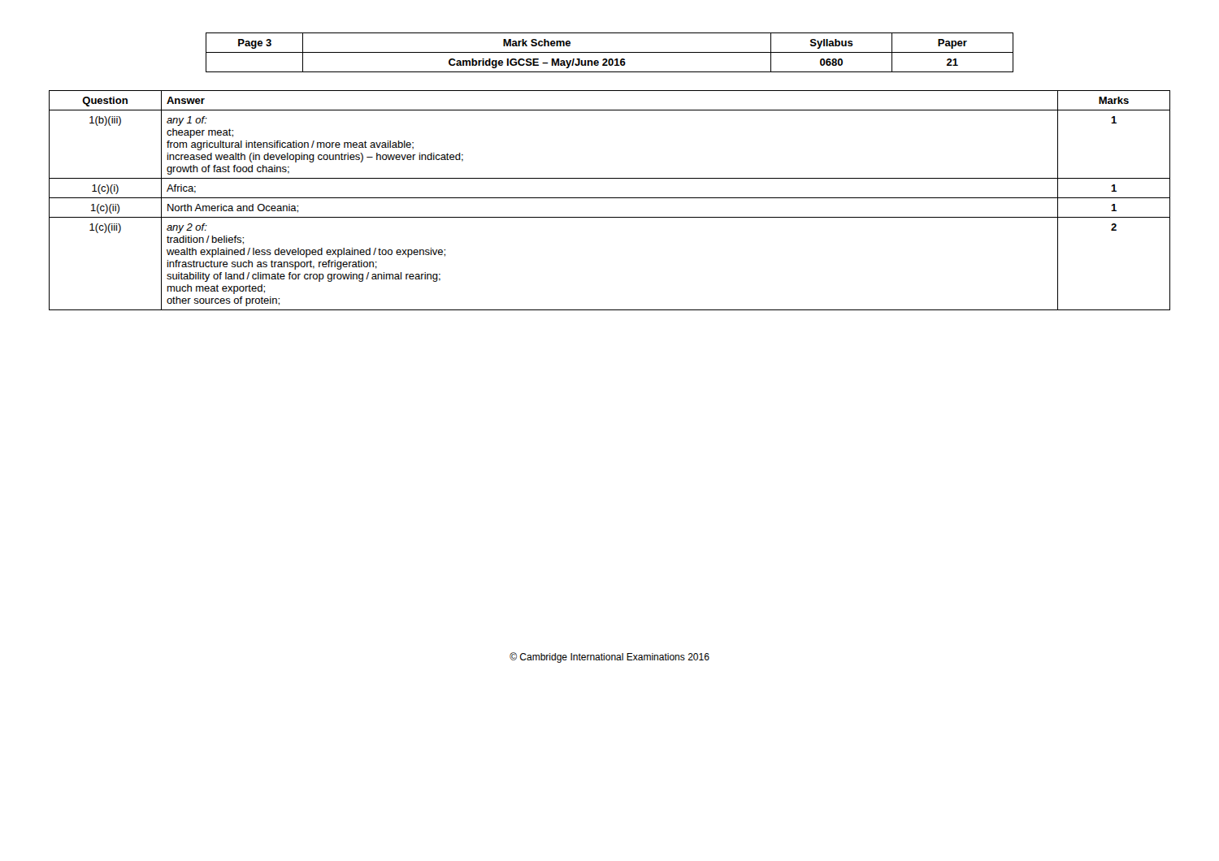| Page 3 | Mark Scheme | Syllabus | Paper |
| | Cambridge IGCSE – May/June 2016 | 0680 | 21 |
| Question | Answer | Marks |
| --- | --- | --- |
| 1(b)(iii) | any 1 of: cheaper meat; from agricultural intensification / more meat available; increased wealth (in developing countries) – however indicated; growth of fast food chains; | 1 |
| 1(c)(i) | Africa; | 1 |
| 1(c)(ii) | North America and Oceania; | 1 |
| 1(c)(iii) | any 2 of: tradition / beliefs; wealth explained / less developed explained / too expensive; infrastructure such as transport, refrigeration; suitability of land / climate for crop growing / animal rearing; much meat exported; other sources of protein; | 2 |
© Cambridge International Examinations 2016